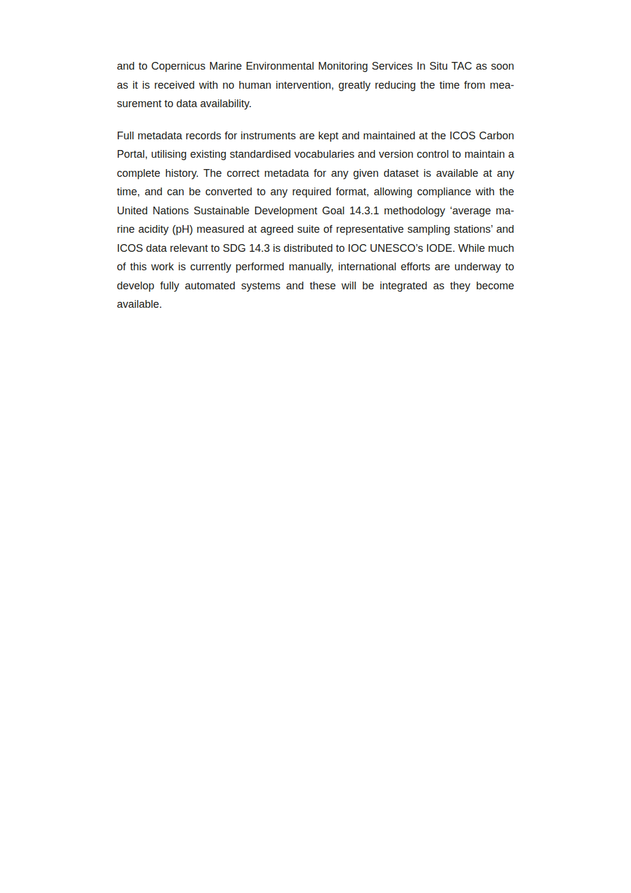and to Copernicus Marine Environmental Monitoring Services In Situ TAC as soon as it is received with no human intervention, greatly reducing the time from measurement to data availability.
Full metadata records for instruments are kept and maintained at the ICOS Carbon Portal, utilising existing standardised vocabularies and version control to maintain a complete history. The correct metadata for any given dataset is available at any time, and can be converted to any required format, allowing compliance with the United Nations Sustainable Development Goal 14.3.1 methodology ‘average marine acidity (pH) measured at agreed suite of representative sampling stations’ and ICOS data relevant to SDG 14.3 is distributed to IOC UNESCO’s IODE. While much of this work is currently performed manually, international efforts are underway to develop fully automated systems and these will be integrated as they become available.